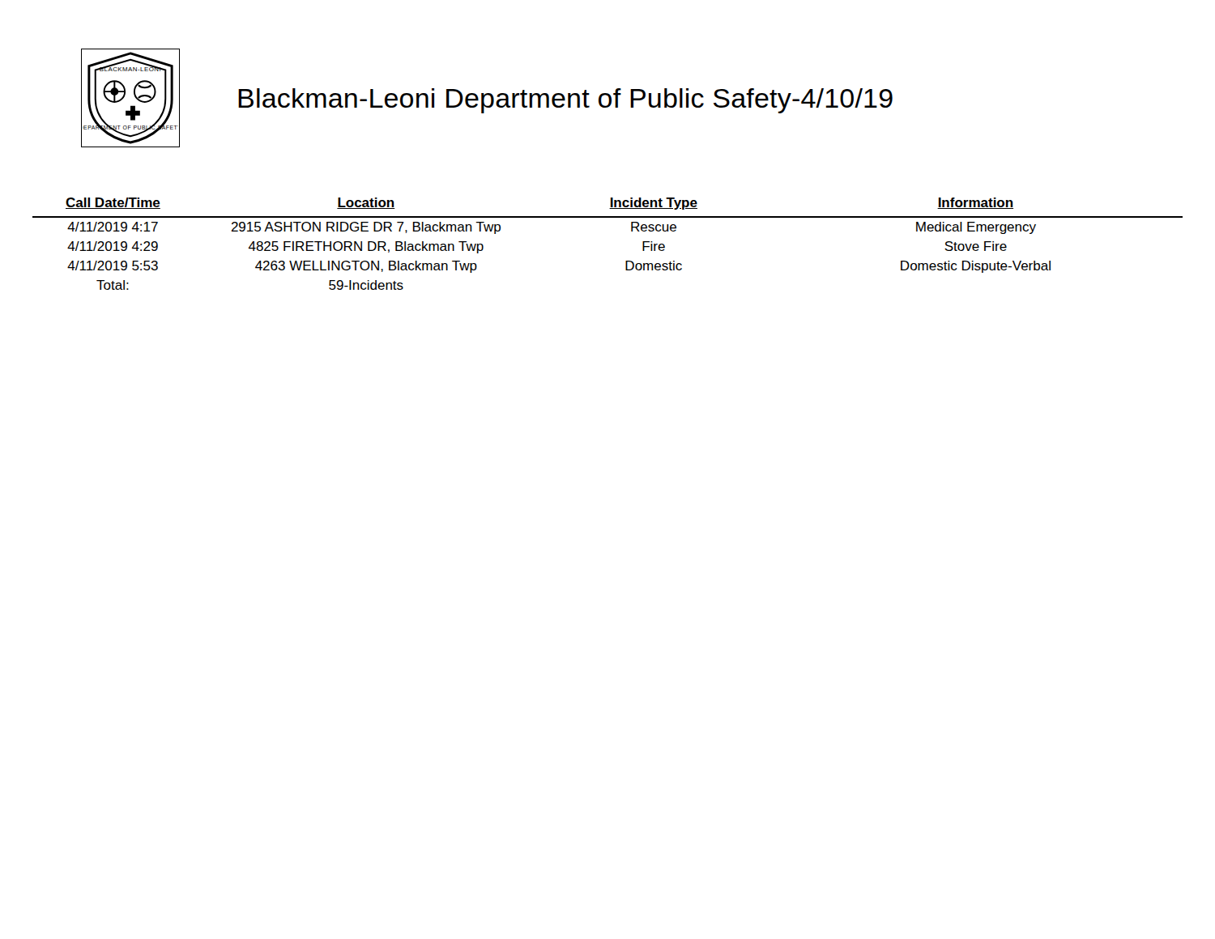BLACKMAN-LEONI DEPARTMENT OF PUBLIC SAFETY
Blackman-Leoni Department of Public Safety-4/10/19
| Call Date/Time | Location | Incident Type | Information |
| --- | --- | --- | --- |
| 4/11/2019 4:17 | 2915 ASHTON RIDGE DR 7, Blackman Twp | Rescue | Medical Emergency |
| 4/11/2019 4:29 | 4825 FIRETHORN DR, Blackman Twp | Fire | Stove Fire |
| 4/11/2019 5:53 | 4263 WELLINGTON, Blackman Twp | Domestic | Domestic Dispute-Verbal |
| Total: | 59-Incidents | | |